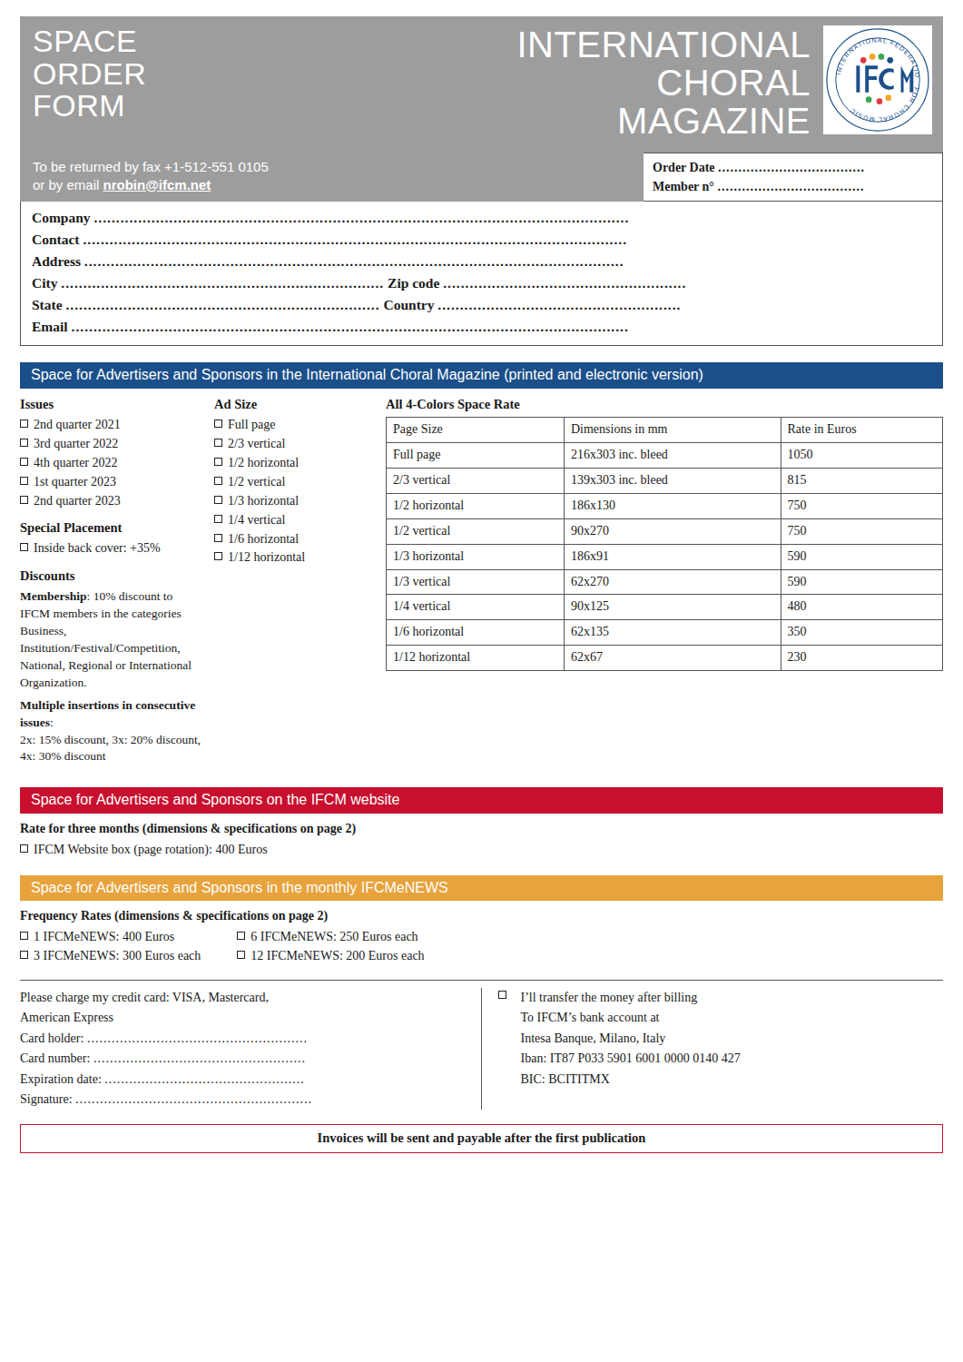SPACE
ORDER
FORM
INTERNATIONAL
CHORAL
MAGAZINE
INTERNATIONAL FEDERATION FOR CHORAL MUSIC
To be returned by fax +1-512-551 0105
or by email nrobin@ifcm.net
Order Date ....................................
Member n° ....................................
Company .........................................................................................................................
Contact ...........................................................................................................................
Address ..........................................................................................................................
City ......................................................................... Zip code .......................................................
State ....................................................................... Country .......................................................
Email ..............................................................................................................................
Space for Advertisers and Sponsors in the International Choral Magazine (printed and electronic version)
Issues
2nd quarter 2021
3rd quarter 2022
4th quarter 2022
1st quarter 2023
2nd quarter 2023
Special Placement
Inside back cover: +35%
Discounts
Membership: 10% discount to IFCM members in the categories Business, Institution/Festival/Competition, National, Regional or International Organization.
Multiple insertions in consecutive issues:
2x: 15% discount, 3x: 20% discount, 4x: 30% discount
Ad Size
Full page
2/3 vertical
1/2 horizontal
1/2 vertical
1/3 horizontal
1/4 vertical
1/6 horizontal
1/12 horizontal
All 4-Colors Space Rate
| Page Size | Dimensions in mm | Rate in Euros |
| --- | --- | --- |
| Full page | 216x303 inc. bleed | 1050 |
| 2/3 vertical | 139x303 inc. bleed | 815 |
| 1/2 horizontal | 186x130 | 750 |
| 1/2 vertical | 90x270 | 750 |
| 1/3 horizontal | 186x91 | 590 |
| 1/3 vertical | 62x270 | 590 |
| 1/4 vertical | 90x125 | 480 |
| 1/6 horizontal | 62x135 | 350 |
| 1/12 horizontal | 62x67 | 230 |
Space for Advertisers and Sponsors on the IFCM website
Rate for three months (dimensions & specifications on page 2)
IFCM Website box (page rotation): 400 Euros
Space for Advertisers and Sponsors in the monthly IFCMeNEWS
Frequency Rates (dimensions & specifications on page 2)
1 IFCMeNEWS: 400 Euros
3 IFCMeNEWS: 300 Euros each
6 IFCMeNEWS: 250 Euros each
12 IFCMeNEWS: 200 Euros each
Please charge my credit card: VISA, Mastercard,
American Express
Card holder: ......................................................
Card number: ....................................................
Expiration date: .................................................
Signature: ..........................................................
I’ll transfer the money after billing
To IFCM’s bank account at
Intesa Banque, Milano, Italy
Iban: IT87 P033 5901 6001 0000 0140 427
BIC: BCITITMX
Invoices will be sent and payable after the first publication